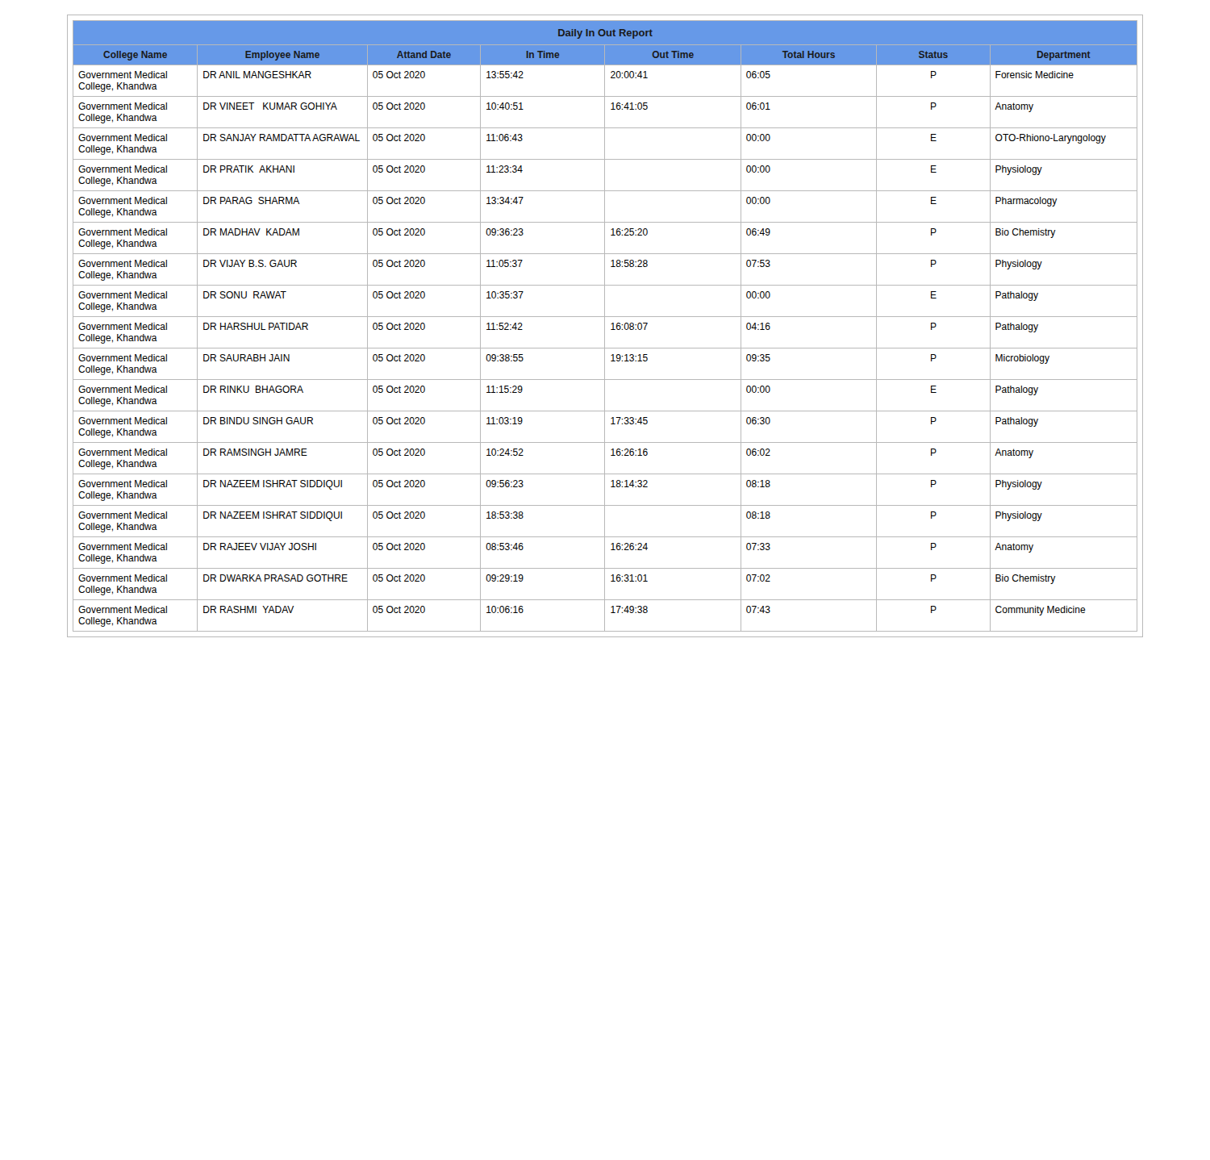Daily In Out Report
| College Name | Employee Name | Attand Date | In Time | Out Time | Total Hours | Status | Department |
| --- | --- | --- | --- | --- | --- | --- | --- |
| Government Medical College, Khandwa | DR ANIL MANGESHKAR | 05 Oct 2020 | 13:55:42 | 20:00:41 | 06:05 | P | Forensic Medicine |
| Government Medical College, Khandwa | DR VINEET KUMAR GOHIYA | 05 Oct 2020 | 10:40:51 | 16:41:05 | 06:01 | P | Anatomy |
| Government Medical College, Khandwa | DR SANJAY RAMDATTA AGRAWAL | 05 Oct 2020 | 11:06:43 | | 00:00 | E | OTO-Rhiono-Laryngology |
| Government Medical College, Khandwa | DR PRATIK AKHANI | 05 Oct 2020 | 11:23:34 | | 00:00 | E | Physiology |
| Government Medical College, Khandwa | DR PARAG SHARMA | 05 Oct 2020 | 13:34:47 | | 00:00 | E | Pharmacology |
| Government Medical College, Khandwa | DR MADHAV KADAM | 05 Oct 2020 | 09:36:23 | 16:25:20 | 06:49 | P | Bio Chemistry |
| Government Medical College, Khandwa | DR VIJAY B.S. GAUR | 05 Oct 2020 | 11:05:37 | 18:58:28 | 07:53 | P | Physiology |
| Government Medical College, Khandwa | DR SONU RAWAT | 05 Oct 2020 | 10:35:37 | | 00:00 | E | Pathalogy |
| Government Medical College, Khandwa | DR HARSHUL PATIDAR | 05 Oct 2020 | 11:52:42 | 16:08:07 | 04:16 | P | Pathalogy |
| Government Medical College, Khandwa | DR SAURABH JAIN | 05 Oct 2020 | 09:38:55 | 19:13:15 | 09:35 | P | Microbiology |
| Government Medical College, Khandwa | DR RINKU BHAGORA | 05 Oct 2020 | 11:15:29 | | 00:00 | E | Pathalogy |
| Government Medical College, Khandwa | DR BINDU SINGH GAUR | 05 Oct 2020 | 11:03:19 | 17:33:45 | 06:30 | P | Pathalogy |
| Government Medical College, Khandwa | DR RAMSINGH JAMRE | 05 Oct 2020 | 10:24:52 | 16:26:16 | 06:02 | P | Anatomy |
| Government Medical College, Khandwa | DR NAZEEM ISHRAT SIDDIQUI | 05 Oct 2020 | 09:56:23 | 18:14:32 | 08:18 | P | Physiology |
| Government Medical College, Khandwa | DR NAZEEM ISHRAT SIDDIQUI | 05 Oct 2020 | 18:53:38 | | 08:18 | P | Physiology |
| Government Medical College, Khandwa | DR RAJEEV VIJAY JOSHI | 05 Oct 2020 | 08:53:46 | 16:26:24 | 07:33 | P | Anatomy |
| Government Medical College, Khandwa | DR DWARKA PRASAD GOTHRE | 05 Oct 2020 | 09:29:19 | 16:31:01 | 07:02 | P | Bio Chemistry |
| Government Medical College, Khandwa | DR RASHMI YADAV | 05 Oct 2020 | 10:06:16 | 17:49:38 | 07:43 | P | Community Medicine |